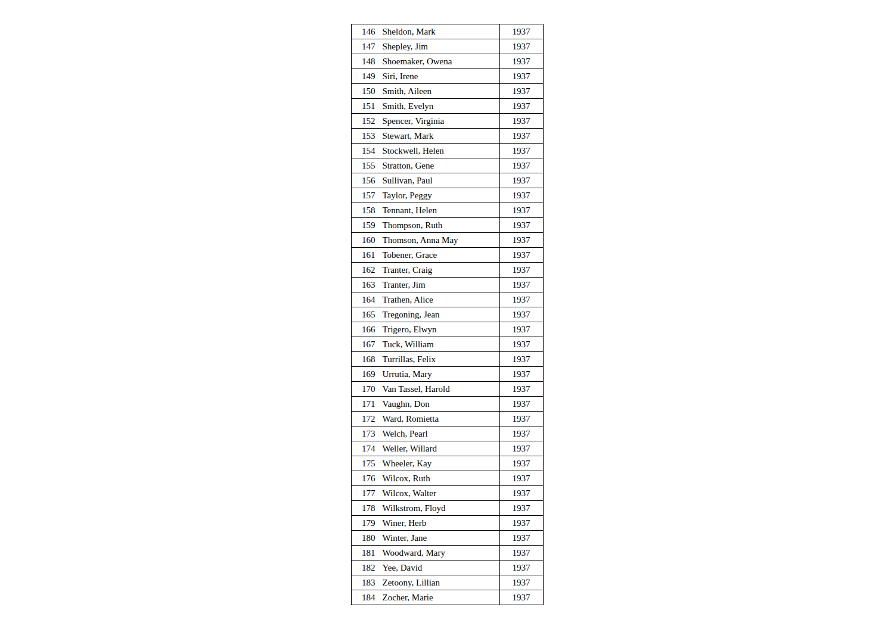| 146 | Sheldon, Mark | 1937 |
| 147 | Shepley, Jim | 1937 |
| 148 | Shoemaker, Owena | 1937 |
| 149 | Siri, Irene | 1937 |
| 150 | Smith, Aileen | 1937 |
| 151 | Smith, Evelyn | 1937 |
| 152 | Spencer, Virginia | 1937 |
| 153 | Stewart, Mark | 1937 |
| 154 | Stockwell, Helen | 1937 |
| 155 | Stratton, Gene | 1937 |
| 156 | Sullivan, Paul | 1937 |
| 157 | Taylor, Peggy | 1937 |
| 158 | Tennant, Helen | 1937 |
| 159 | Thompson, Ruth | 1937 |
| 160 | Thomson, Anna May | 1937 |
| 161 | Tobener, Grace | 1937 |
| 162 | Tranter, Craig | 1937 |
| 163 | Tranter, Jim | 1937 |
| 164 | Trathen, Alice | 1937 |
| 165 | Tregoning, Jean | 1937 |
| 166 | Trigero, Elwyn | 1937 |
| 167 | Tuck, William | 1937 |
| 168 | Turrillas, Felix | 1937 |
| 169 | Urrutia, Mary | 1937 |
| 170 | Van Tassel, Harold | 1937 |
| 171 | Vaughn, Don | 1937 |
| 172 | Ward, Romietta | 1937 |
| 173 | Welch, Pearl | 1937 |
| 174 | Weller, Willard | 1937 |
| 175 | Wheeler, Kay | 1937 |
| 176 | Wilcox, Ruth | 1937 |
| 177 | Wilcox, Walter | 1937 |
| 178 | Wilkstrom, Floyd | 1937 |
| 179 | Winer, Herb | 1937 |
| 180 | Winter, Jane | 1937 |
| 181 | Woodward, Mary | 1937 |
| 182 | Yee, David | 1937 |
| 183 | Zetoony, Lillian | 1937 |
| 184 | Zocher, Marie | 1937 |